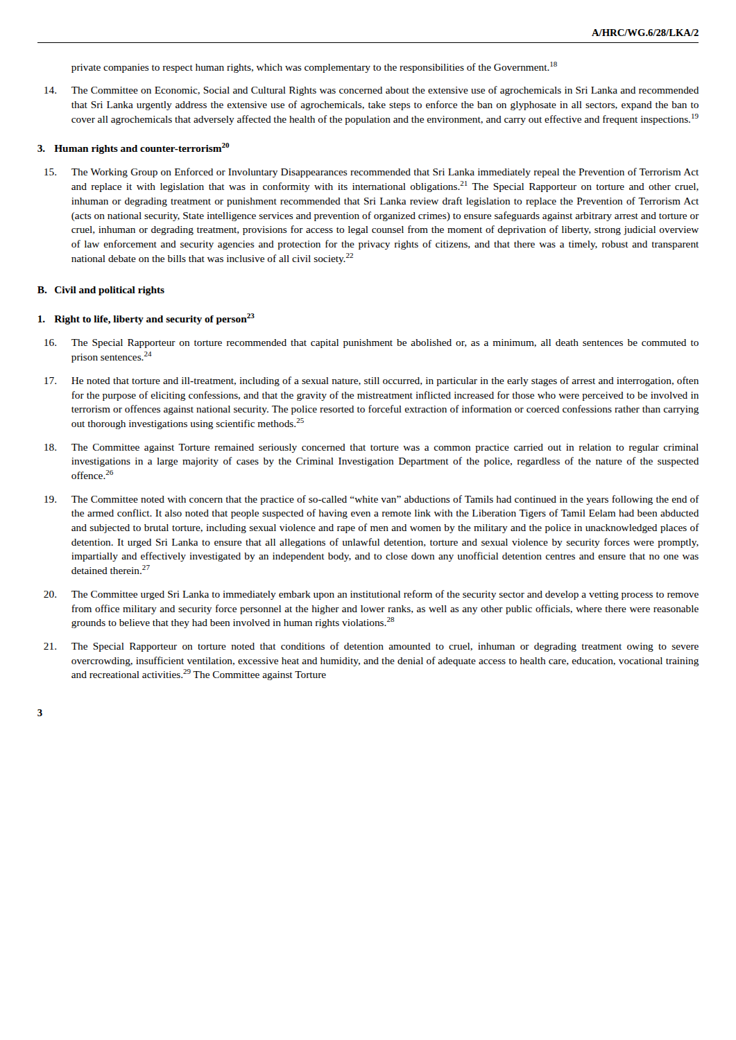A/HRC/WG.6/28/LKA/2
private companies to respect human rights, which was complementary to the responsibilities of the Government.18
14. The Committee on Economic, Social and Cultural Rights was concerned about the extensive use of agrochemicals in Sri Lanka and recommended that Sri Lanka urgently address the extensive use of agrochemicals, take steps to enforce the ban on glyphosate in all sectors, expand the ban to cover all agrochemicals that adversely affected the health of the population and the environment, and carry out effective and frequent inspections.19
3. Human rights and counter-terrorism20
15. The Working Group on Enforced or Involuntary Disappearances recommended that Sri Lanka immediately repeal the Prevention of Terrorism Act and replace it with legislation that was in conformity with its international obligations.21 The Special Rapporteur on torture and other cruel, inhuman or degrading treatment or punishment recommended that Sri Lanka review draft legislation to replace the Prevention of Terrorism Act (acts on national security, State intelligence services and prevention of organized crimes) to ensure safeguards against arbitrary arrest and torture or cruel, inhuman or degrading treatment, provisions for access to legal counsel from the moment of deprivation of liberty, strong judicial overview of law enforcement and security agencies and protection for the privacy rights of citizens, and that there was a timely, robust and transparent national debate on the bills that was inclusive of all civil society.22
B. Civil and political rights
1. Right to life, liberty and security of person23
16. The Special Rapporteur on torture recommended that capital punishment be abolished or, as a minimum, all death sentences be commuted to prison sentences.24
17. He noted that torture and ill-treatment, including of a sexual nature, still occurred, in particular in the early stages of arrest and interrogation, often for the purpose of eliciting confessions, and that the gravity of the mistreatment inflicted increased for those who were perceived to be involved in terrorism or offences against national security. The police resorted to forceful extraction of information or coerced confessions rather than carrying out thorough investigations using scientific methods.25
18. The Committee against Torture remained seriously concerned that torture was a common practice carried out in relation to regular criminal investigations in a large majority of cases by the Criminal Investigation Department of the police, regardless of the nature of the suspected offence.26
19. The Committee noted with concern that the practice of so-called “white van” abductions of Tamils had continued in the years following the end of the armed conflict. It also noted that people suspected of having even a remote link with the Liberation Tigers of Tamil Eelam had been abducted and subjected to brutal torture, including sexual violence and rape of men and women by the military and the police in unacknowledged places of detention. It urged Sri Lanka to ensure that all allegations of unlawful detention, torture and sexual violence by security forces were promptly, impartially and effectively investigated by an independent body, and to close down any unofficial detention centres and ensure that no one was detained therein.27
20. The Committee urged Sri Lanka to immediately embark upon an institutional reform of the security sector and develop a vetting process to remove from office military and security force personnel at the higher and lower ranks, as well as any other public officials, where there were reasonable grounds to believe that they had been involved in human rights violations.28
21. The Special Rapporteur on torture noted that conditions of detention amounted to cruel, inhuman or degrading treatment owing to severe overcrowding, insufficient ventilation, excessive heat and humidity, and the denial of adequate access to health care, education, vocational training and recreational activities.29 The Committee against Torture
3